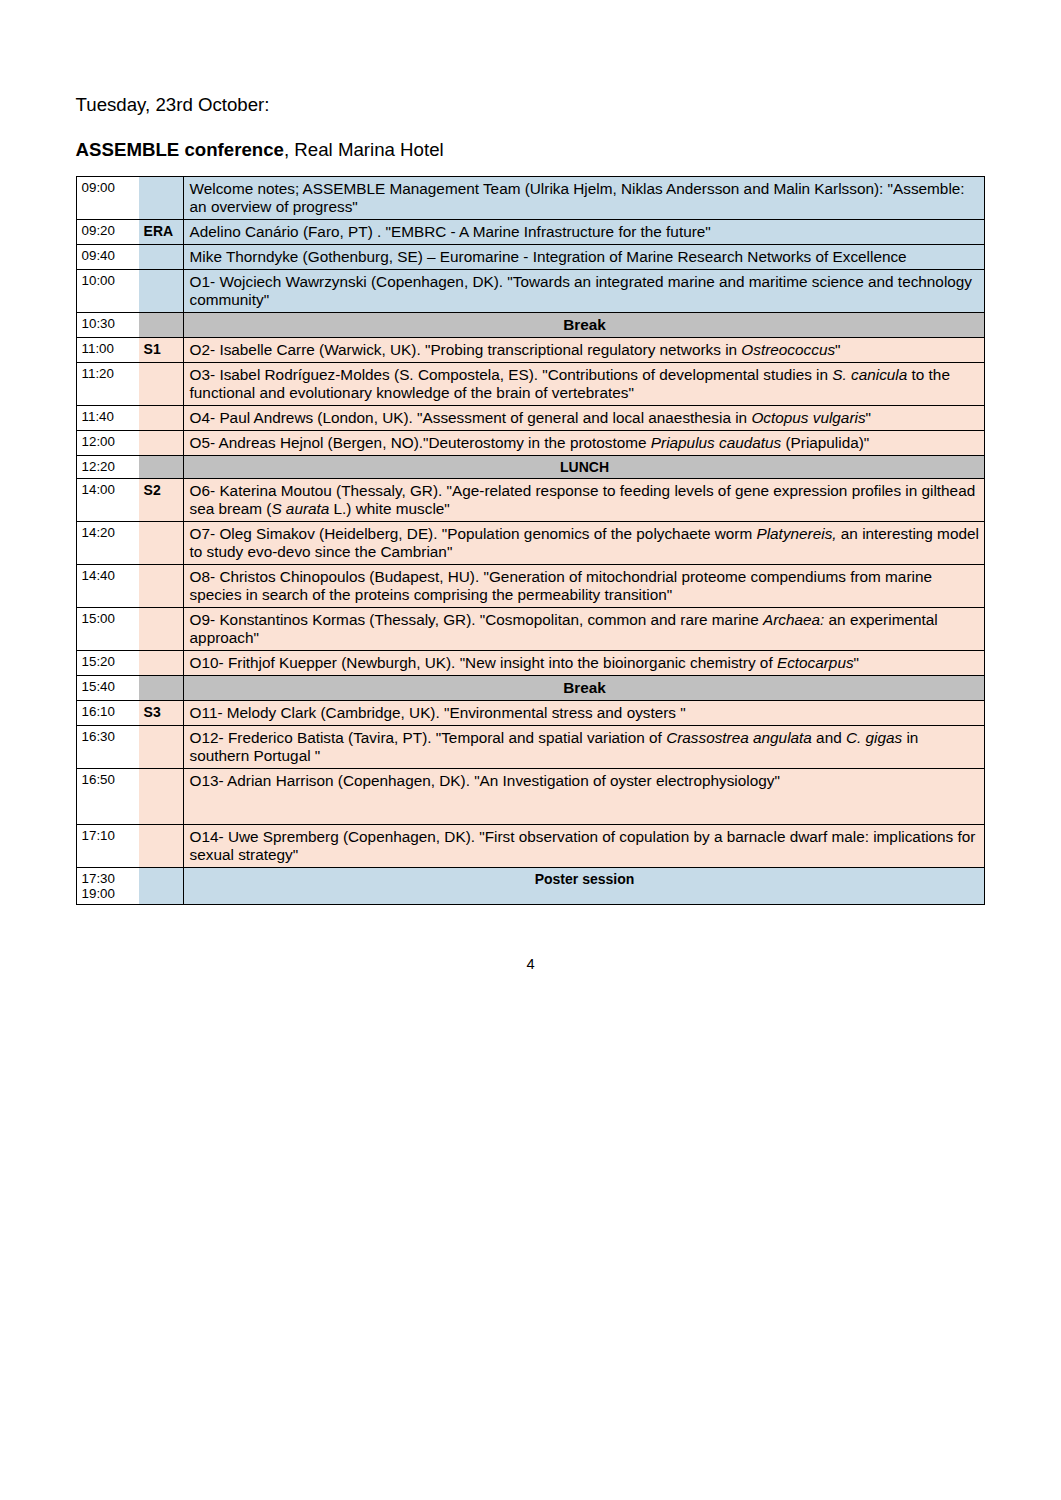Tuesday, 23rd October:
ASSEMBLE conference, Real Marina Hotel
| 09:00 | | Welcome notes; ASSEMBLE Management Team (Ulrika Hjelm, Niklas Andersson and Malin Karlsson): "Assemble: an overview of progress" |
| 09:20 | ERA | Adelino Canário (Faro, PT) . "EMBRC - A Marine Infrastructure for the future" |
| 09:40 | | Mike Thorndyke (Gothenburg, SE) – Euromarine - Integration of Marine Research Networks of Excellence |
| 10:00 | | O1- Wojciech Wawrzynski (Copenhagen, DK). "Towards an integrated marine and maritime science and technology community" |
| 10:30 | | Break |
| 11:00 | S1 | O2- Isabelle Carre (Warwick, UK). "Probing transcriptional regulatory networks in Ostreococcus " |
| 11:20 | | O3- Isabel Rodríguez-Moldes (S. Compostela, ES). "Contributions of developmental studies in S. canicula to the functional and evolutionary knowledge of the brain of vertebrates" |
| 11:40 | | O4- Paul Andrews (London, UK). "Assessment of general and local anaesthesia in Octopus vulgaris " |
| 12:00 | | O5- Andreas Hejnol (Bergen, NO)."Deuterostomy in the protostome Priapulus caudatus (Priapulida)" |
| 12:20 | | LUNCH |
| 14:00 | S2 | O6- Katerina Moutou (Thessaly, GR). "Age-related response to feeding levels of gene expression profiles in gilthead sea bream ( S aurata L.) white muscle" |
| 14:20 | | O7- Oleg Simakov (Heidelberg, DE). "Population genomics of the polychaete worm Platynereis, an interesting model to study evo-devo since the Cambrian" |
| 14:40 | | O8- Christos Chinopoulos (Budapest, HU). "Generation of mitochondrial proteome compendiums from marine species in search of the proteins comprising the permeability transition" |
| 15:00 | | O9- Konstantinos Kormas (Thessaly, GR). "Cosmopolitan, common and rare marine Archaea: an experimental approach" |
| 15:20 | | O10- Frithjof Kuepper (Newburgh, UK). "New insight into the bioinorganic chemistry of Ectocarpus " |
| 15:40 | | Break |
| 16:10 | S3 | O11- Melody Clark (Cambridge, UK). "Environmental stress and oysters " |
| 16:30 | | O12- Frederico Batista (Tavira, PT). "Temporal and spatial variation of Crassostrea angulata and C. gigas in southern Portugal " |
| 16:50 | | O13- Adrian Harrison (Copenhagen, DK). "An Investigation of oyster electrophysiology" |
| 17:10 | | O14- Uwe Spremberg (Copenhagen, DK). "First observation of copulation by a barnacle dwarf male: implications for sexual strategy" |
| 17:30 19:00 | | Poster session |
4